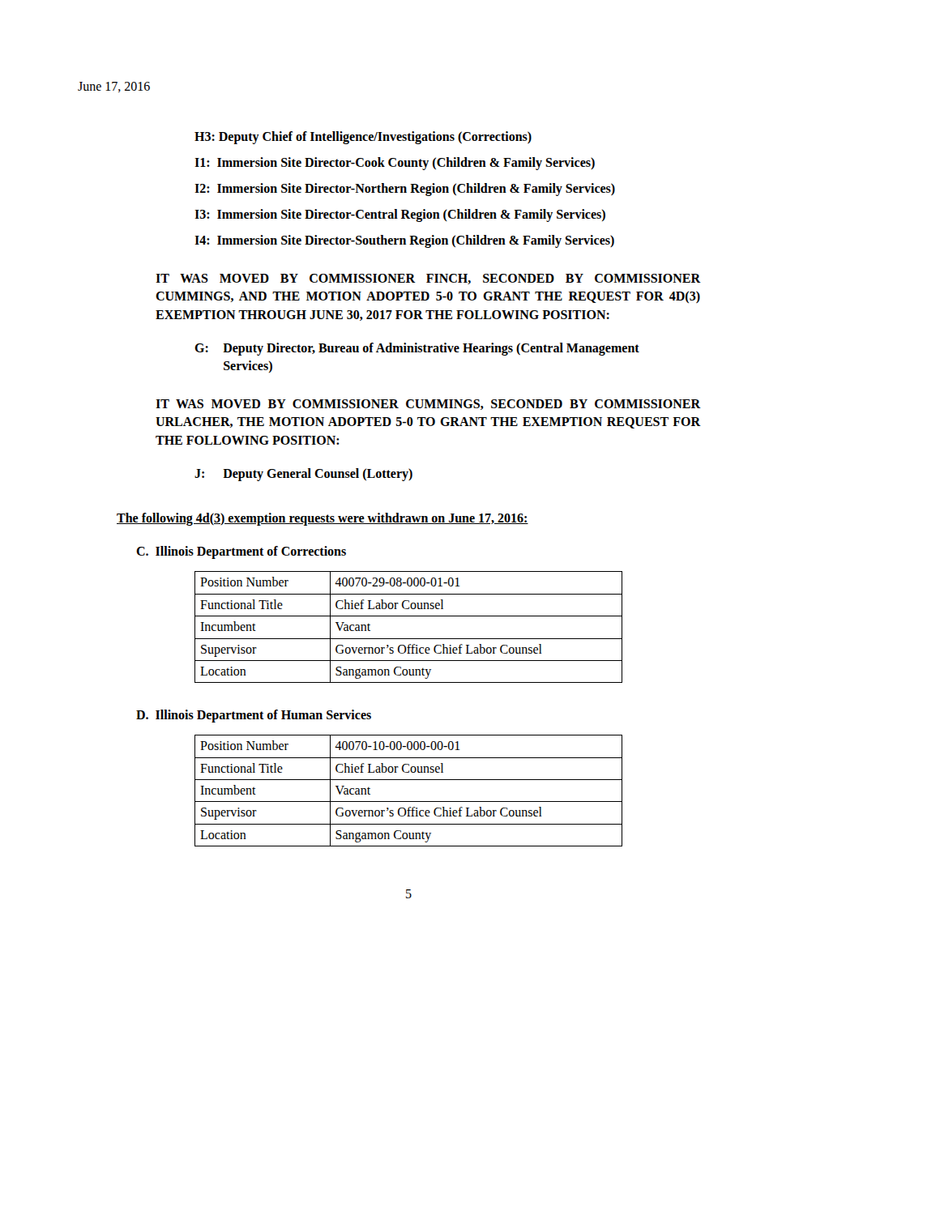June 17, 2016
H3: Deputy Chief of Intelligence/Investigations (Corrections)
I1: Immersion Site Director-Cook County (Children & Family Services)
I2: Immersion Site Director-Northern Region (Children & Family Services)
I3: Immersion Site Director-Central Region (Children & Family Services)
I4: Immersion Site Director-Southern Region (Children & Family Services)
IT WAS MOVED BY COMMISSIONER FINCH, SECONDED BY COMMISSIONER CUMMINGS, AND THE MOTION ADOPTED 5-0 TO GRANT THE REQUEST FOR 4D(3) EXEMPTION THROUGH JUNE 30, 2017 FOR THE FOLLOWING POSITION:
G: Deputy Director, Bureau of Administrative Hearings (Central Management Services)
IT WAS MOVED BY COMMISSIONER CUMMINGS, SECONDED BY COMMISSIONER URLACHER, THE MOTION ADOPTED 5-0 TO GRANT THE EXEMPTION REQUEST FOR THE FOLLOWING POSITION:
J: Deputy General Counsel (Lottery)
The following 4d(3) exemption requests were withdrawn on June 17, 2016:
C. Illinois Department of Corrections
| Position Number | 40070-29-08-000-01-01 |
| Functional Title | Chief Labor Counsel |
| Incumbent | Vacant |
| Supervisor | Governor’s Office Chief Labor Counsel |
| Location | Sangamon County |
D. Illinois Department of Human Services
| Position Number | 40070-10-00-000-00-01 |
| Functional Title | Chief Labor Counsel |
| Incumbent | Vacant |
| Supervisor | Governor’s Office Chief Labor Counsel |
| Location | Sangamon County |
5